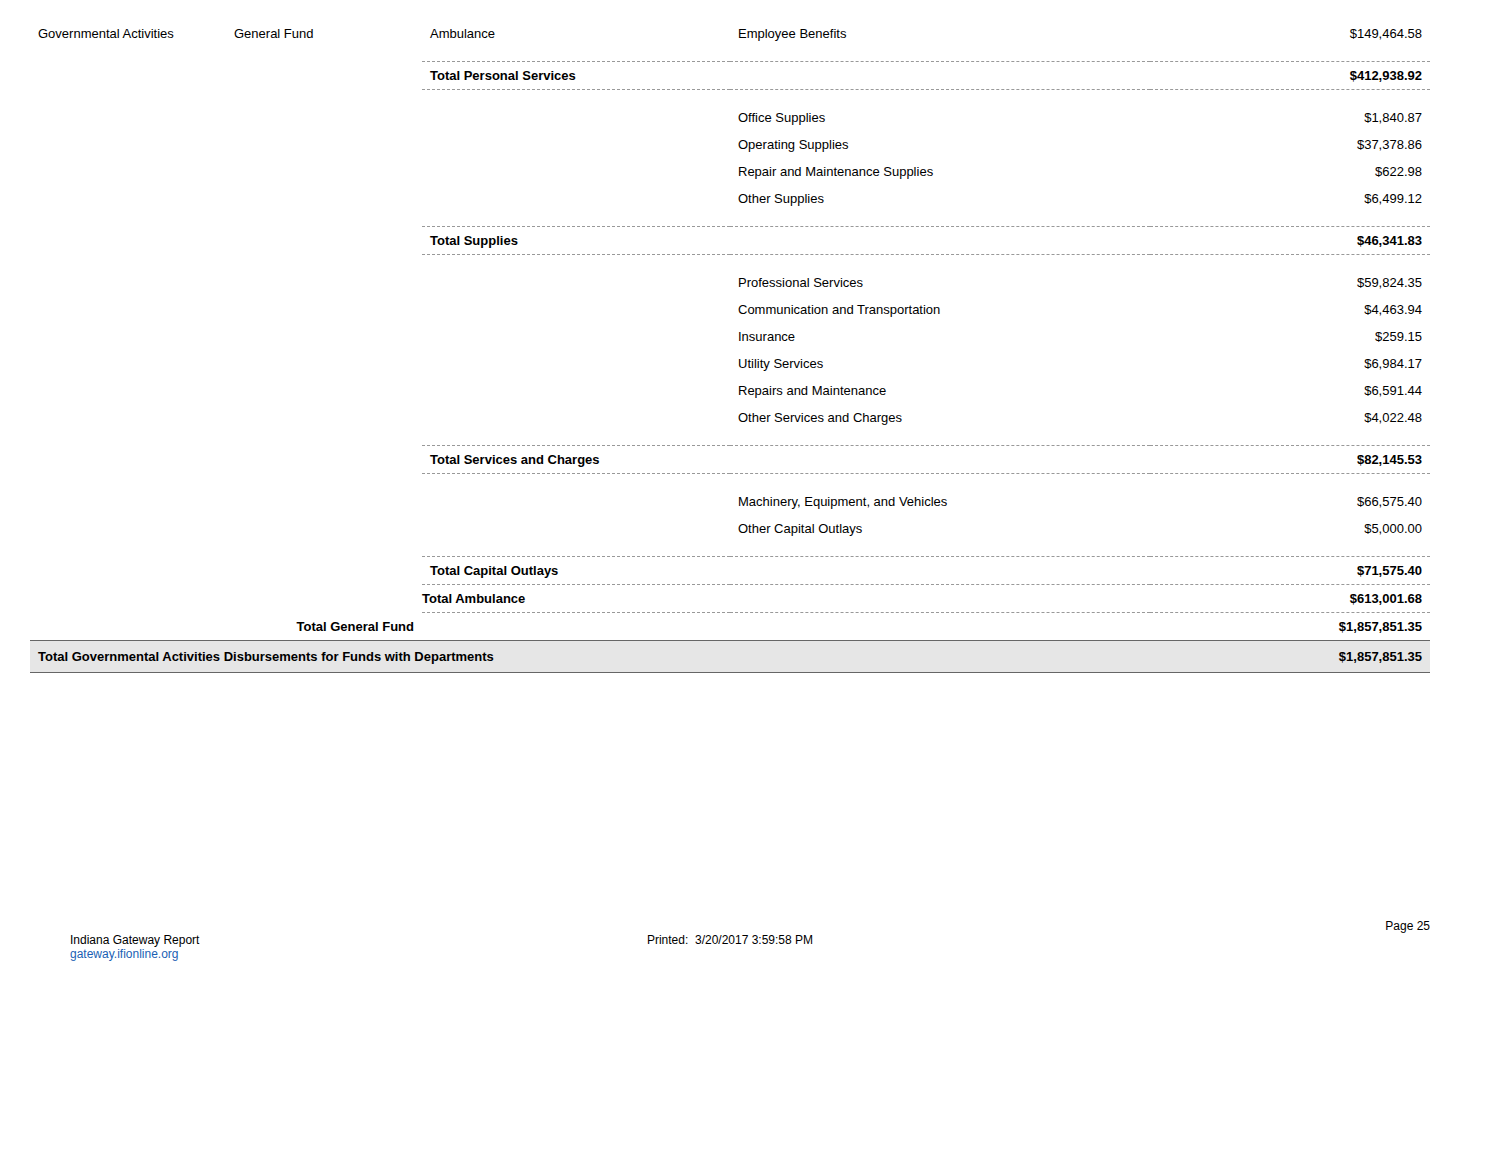| Governmental Activities | General Fund | Ambulance | Employee Benefits | $149,464.58 |
| | | Total Personal Services | | $412,938.92 |
| | | | Office Supplies | $1,840.87 |
| | | | Operating Supplies | $37,378.86 |
| | | | Repair and Maintenance Supplies | $622.98 |
| | | | Other Supplies | $6,499.12 |
| | | Total Supplies | | $46,341.83 |
| | | | Professional Services | $59,824.35 |
| | | | Communication and Transportation | $4,463.94 |
| | | | Insurance | $259.15 |
| | | | Utility Services | $6,984.17 |
| | | | Repairs and Maintenance | $6,591.44 |
| | | | Other Services and Charges | $4,022.48 |
| | | Total Services and Charges | | $82,145.53 |
| | | | Machinery, Equipment, and Vehicles | $66,575.40 |
| | | | Other Capital Outlays | $5,000.00 |
| | | Total Capital Outlays | | $71,575.40 |
| | | Total Ambulance | | $613,001.68 |
| | Total General Fund | | | $1,857,851.35 |
| Total Governmental Activities Disbursements for Funds with Departments | $1,857,851.35 |
Indiana Gateway Report
gateway.ifionline.org
Printed: 3/20/2017 3:59:58 PM
Page 25